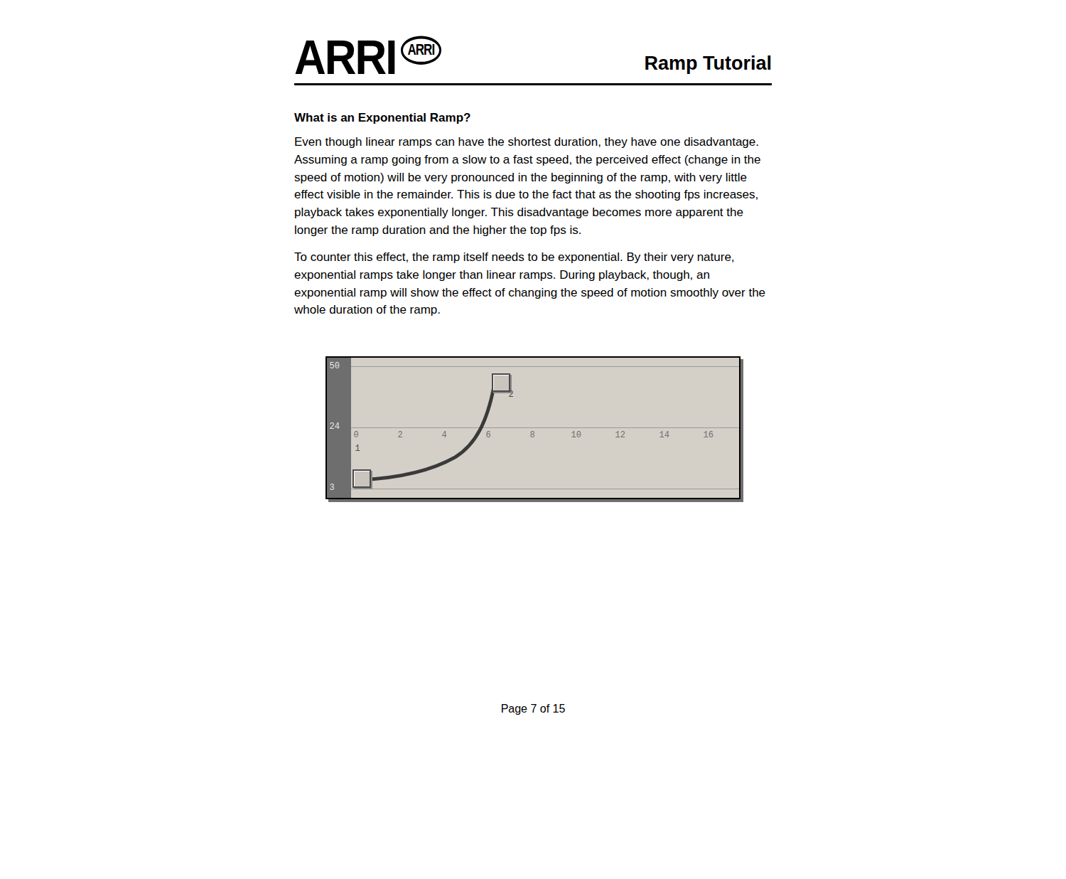ARRI ARRI
Ramp Tutorial
What is an Exponential Ramp?
Even though linear ramps can have the shortest duration, they have one disadvantage. Assuming a ramp going from a slow to a fast speed, the perceived effect (change in the speed of motion) will be very pronounced in the beginning of the ramp, with very little effect visible in the remainder. This is due to the fact that as the shooting fps increases, playback takes exponentially longer. This disadvantage becomes more apparent the longer the ramp duration and the higher the top fps is.
To counter this effect, the ramp itself needs to be exponential. By their very nature, exponential ramps take longer than linear ramps. During playback, though, an exponential ramp will show the effect of changing the speed of motion smoothly over the whole duration of the ramp.
50 24 3
0 2 4 6 8 10 12 14 16
1
2
Page 7 of 15